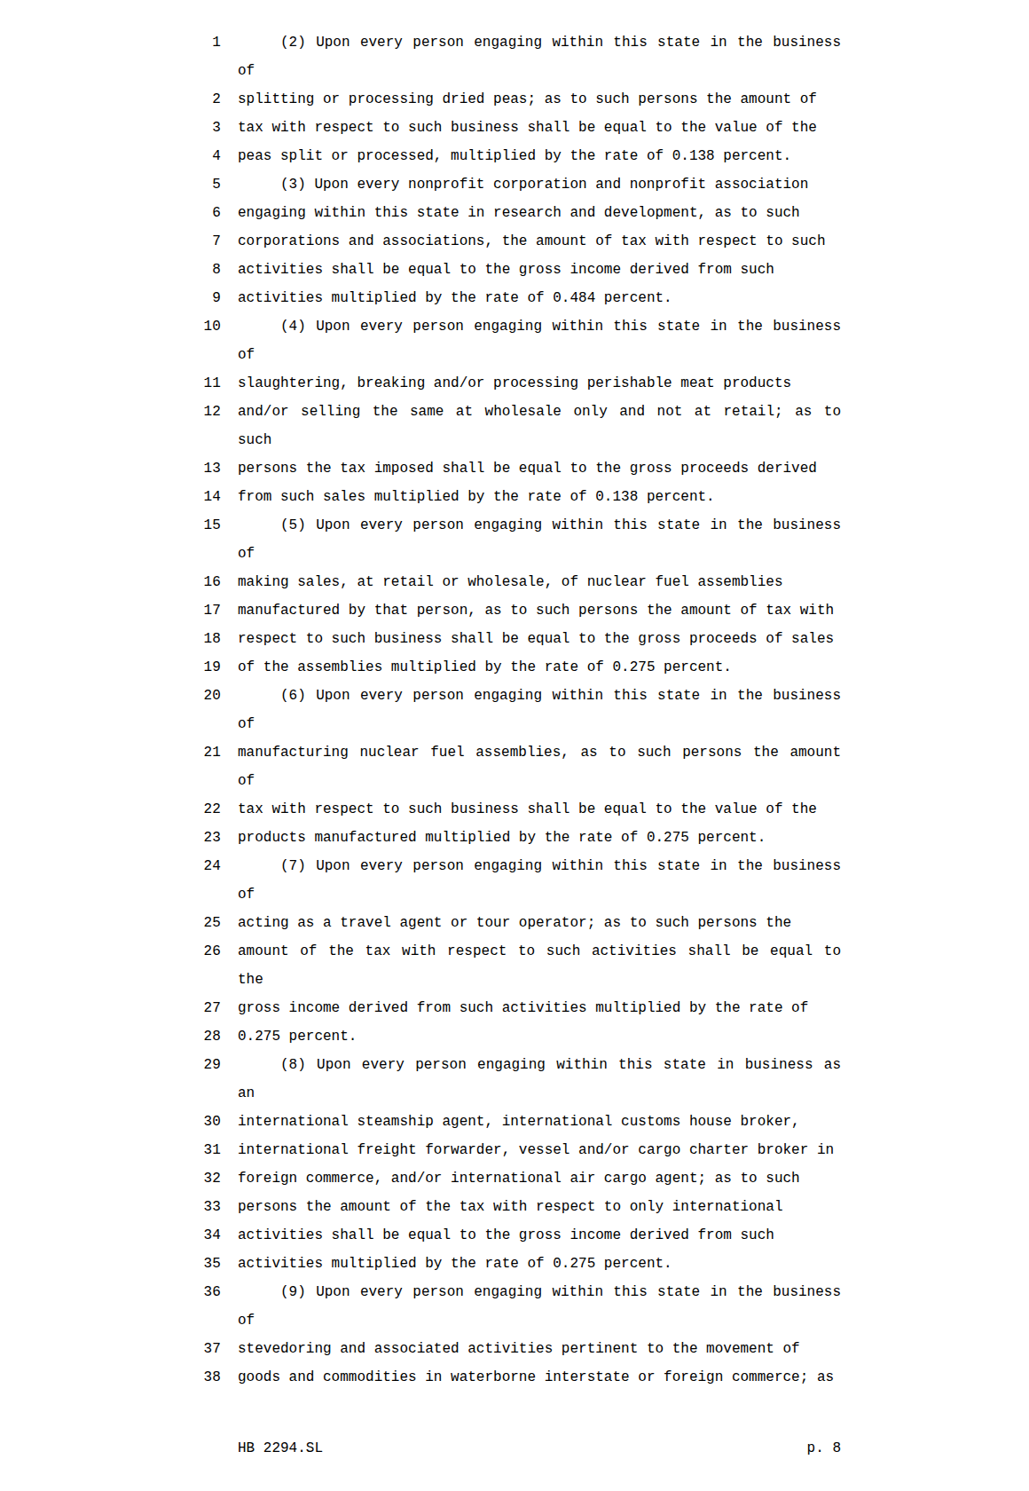(2) Upon every person engaging within this state in the business of
splitting or processing dried peas; as to such persons the amount of
tax with respect to such business shall be equal to the value of the
peas split or processed, multiplied by the rate of 0.138 percent.
(3) Upon every nonprofit corporation and nonprofit association
engaging within this state in research and development, as to such
corporations and associations, the amount of tax with respect to such
activities shall be equal to the gross income derived from such
activities multiplied by the rate of 0.484 percent.
(4) Upon every person engaging within this state in the business of
slaughtering, breaking and/or processing perishable meat products
and/or selling the same at wholesale only and not at retail; as to such
persons the tax imposed shall be equal to the gross proceeds derived
from such sales multiplied by the rate of 0.138 percent.
(5) Upon every person engaging within this state in the business of
making sales, at retail or wholesale, of nuclear fuel assemblies
manufactured by that person, as to such persons the amount of tax with
respect to such business shall be equal to the gross proceeds of sales
of the assemblies multiplied by the rate of 0.275 percent.
(6) Upon every person engaging within this state in the business of
manufacturing nuclear fuel assemblies, as to such persons the amount of
tax with respect to such business shall be equal to the value of the
products manufactured multiplied by the rate of 0.275 percent.
(7) Upon every person engaging within this state in the business of
acting as a travel agent or tour operator; as to such persons the
amount of the tax with respect to such activities shall be equal to the
gross income derived from such activities multiplied by the rate of
0.275 percent.
(8) Upon every person engaging within this state in business as an
international steamship agent, international customs house broker,
international freight forwarder, vessel and/or cargo charter broker in
foreign commerce, and/or international air cargo agent; as to such
persons the amount of the tax with respect to only international
activities shall be equal to the gross income derived from such
activities multiplied by the rate of 0.275 percent.
(9) Upon every person engaging within this state in the business of
stevedoring and associated activities pertinent to the movement of
goods and commodities in waterborne interstate or foreign commerce; as
HB 2294.SL p. 8